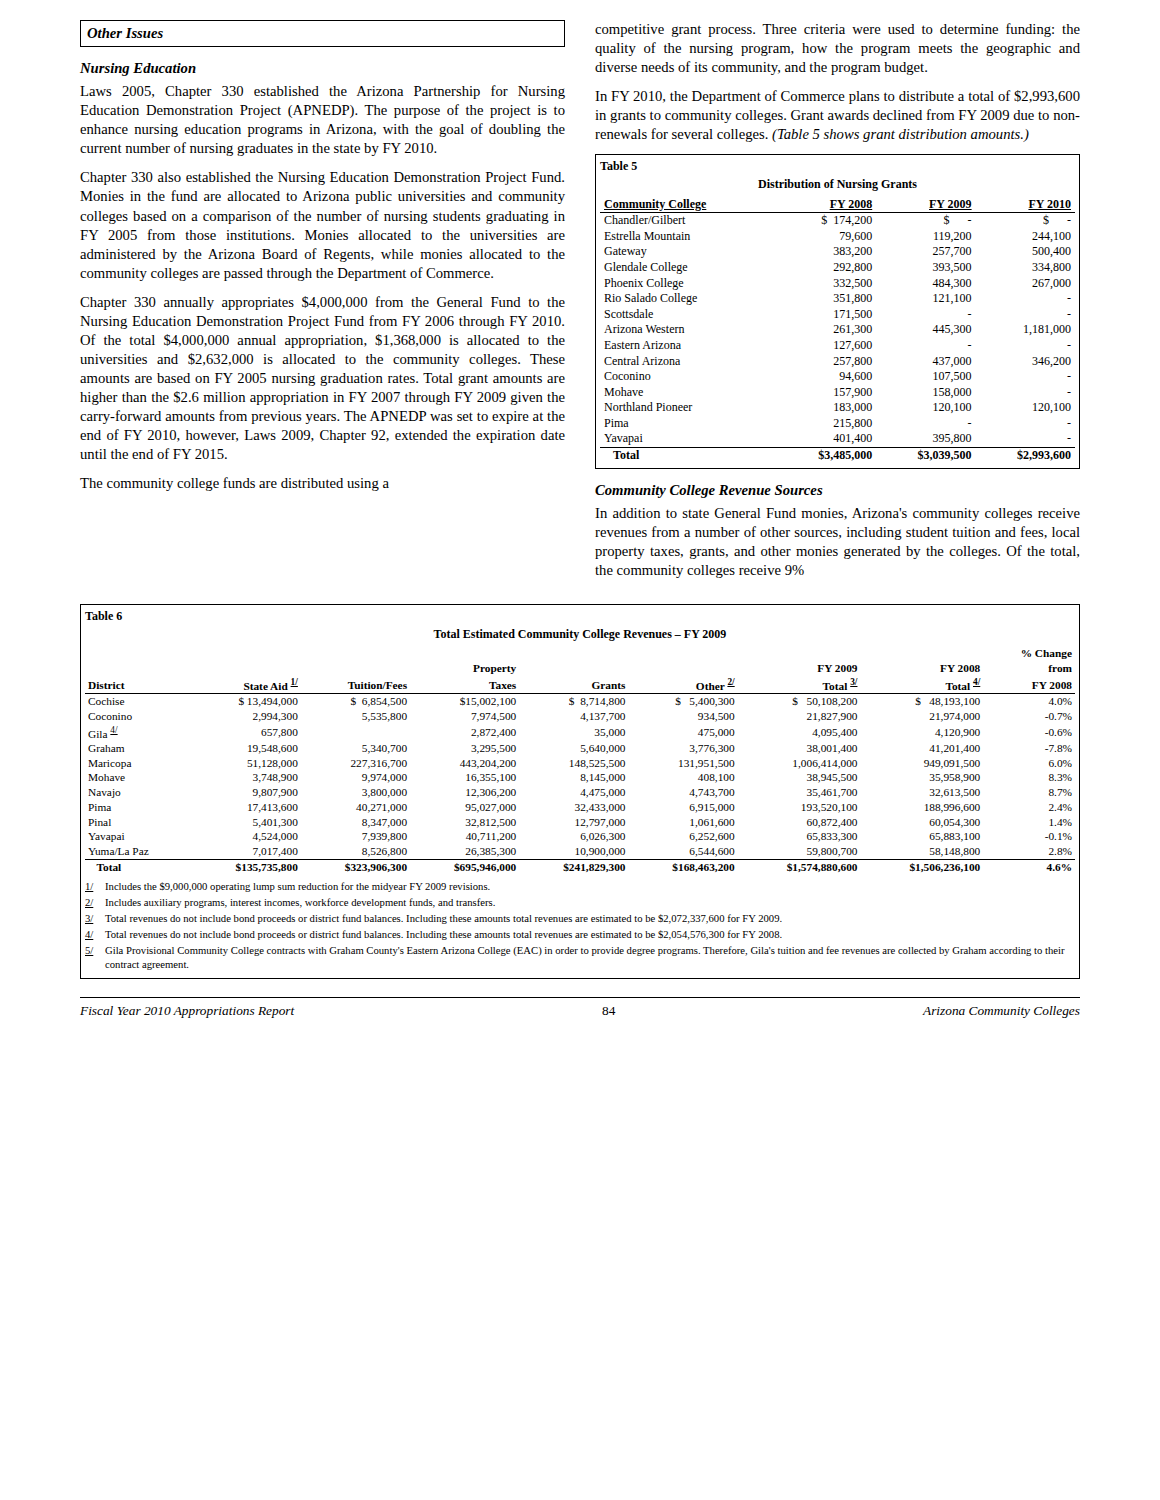Other Issues
Nursing Education
Laws 2005, Chapter 330 established the Arizona Partnership for Nursing Education Demonstration Project (APNEDP). The purpose of the project is to enhance nursing education programs in Arizona, with the goal of doubling the current number of nursing graduates in the state by FY 2010.
Chapter 330 also established the Nursing Education Demonstration Project Fund. Monies in the fund are allocated to Arizona public universities and community colleges based on a comparison of the number of nursing students graduating in FY 2005 from those institutions. Monies allocated to the universities are administered by the Arizona Board of Regents, while monies allocated to the community colleges are passed through the Department of Commerce.
Chapter 330 annually appropriates $4,000,000 from the General Fund to the Nursing Education Demonstration Project Fund from FY 2006 through FY 2010. Of the total $4,000,000 annual appropriation, $1,368,000 is allocated to the universities and $2,632,000 is allocated to the community colleges. These amounts are based on FY 2005 nursing graduation rates. Total grant amounts are higher than the $2.6 million appropriation in FY 2007 through FY 2009 given the carry-forward amounts from previous years. The APNEDP was set to expire at the end of FY 2010, however, Laws 2009, Chapter 92, extended the expiration date until the end of FY 2015.
The community college funds are distributed using a
competitive grant process. Three criteria were used to determine funding: the quality of the nursing program, how the program meets the geographic and diverse needs of its community, and the program budget.
In FY 2010, the Department of Commerce plans to distribute a total of $2,993,600 in grants to community colleges. Grant awards declined from FY 2009 due to non-renewals for several colleges. (Table 5 shows grant distribution amounts.)
Table 5
Distribution of Nursing Grants
| Community College | FY 2008 | FY 2009 | FY 2010 |
| --- | --- | --- | --- |
| Chandler/Gilbert | $ 174,200 | $ - | $ - |
| Estrella Mountain | 79,600 | 119,200 | 244,100 |
| Gateway | 383,200 | 257,700 | 500,400 |
| Glendale College | 292,800 | 393,500 | 334,800 |
| Phoenix College | 332,500 | 484,300 | 267,000 |
| Rio Salado College | 351,800 | 121,100 | - |
| Scottsdale | 171,500 | - | - |
| Arizona Western | 261,300 | 445,300 | 1,181,000 |
| Eastern Arizona | 127,600 | - | - |
| Central Arizona | 257,800 | 437,000 | 346,200 |
| Coconino | 94,600 | 107,500 | - |
| Mohave | 157,900 | 158,000 | - |
| Northland Pioneer | 183,000 | 120,100 | 120,100 |
| Pima | 215,800 | - | - |
| Yavapai | 401,400 | 395,800 | - |
| Total | $3,485,000 | $3,039,500 | $2,993,600 |
Community College Revenue Sources
In addition to state General Fund monies, Arizona's community colleges receive revenues from a number of other sources, including student tuition and fees, local property taxes, grants, and other monies generated by the colleges. Of the total, the community colleges receive 9%
Table 6
Total Estimated Community College Revenues – FY 2009
| | | | Property | | | FY 2009 | FY 2008 | % Change from |
| --- | --- | --- | --- | --- | --- | --- | --- | --- |
| District | State Aid 1/ | Tuition/Fees | Taxes | Grants | Other 2/ | Total 3/ | Total 4/ | FY 2008 |
| Cochise | $ 13,494,000 | $ 6,854,500 | $15,002,100 | $ 8,714,800 | $ 5,400,300 | $ 50,108,200 | $ 48,193,100 | 4.0% |
| Coconino | 2,994,300 | 5,535,800 | 7,974,500 | 4,137,700 | 934,500 | 21,827,900 | 21,974,000 | -0.7% |
| Gila 4/ | 657,800 | | 2,872,400 | 35,000 | 475,000 | 4,095,400 | 4,120,900 | -0.6% |
| Graham | 19,548,600 | 5,340,700 | 3,295,500 | 5,640,000 | 3,776,300 | 38,001,400 | 41,201,400 | -7.8% |
| Maricopa | 51,128,000 | 227,316,700 | 443,204,200 | 148,525,500 | 131,951,500 | 1,006,414,000 | 949,091,500 | 6.0% |
| Mohave | 3,748,900 | 9,974,000 | 16,355,100 | 8,145,000 | 408,100 | 38,945,500 | 35,958,900 | 8.3% |
| Navajo | 9,807,900 | 3,800,000 | 12,306,200 | 4,475,000 | 4,743,700 | 35,461,700 | 32,613,500 | 8.7% |
| Pima | 17,413,600 | 40,271,000 | 95,027,000 | 32,433,000 | 6,915,000 | 193,520,100 | 188,996,600 | 2.4% |
| Pinal | 5,401,300 | 8,347,000 | 32,812,500 | 12,797,000 | 1,061,600 | 60,872,400 | 60,054,300 | 1.4% |
| Yavapai | 4,524,000 | 7,939,800 | 40,711,200 | 6,026,300 | 6,252,600 | 65,833,300 | 65,883,100 | -0.1% |
| Yuma/La Paz | 7,017,400 | 8,526,800 | 26,385,300 | 10,900,000 | 6,544,600 | 59,800,700 | 58,148,800 | 2.8% |
| Total | $135,735,800 | $323,906,300 | $695,946,000 | $241,829,300 | $168,463,200 | $1,574,880,600 | $1,506,236,100 | 4.6% |
1/Includes the $9,000,000 operating lump sum reduction for the midyear FY 2009 revisions.
2/Includes auxiliary programs, interest incomes, workforce development funds, and transfers.
3/Total revenues do not include bond proceeds or district fund balances. Including these amounts total revenues are estimated to be $2,072,337,600 for FY 2009.
4/Total revenues do not include bond proceeds or district fund balances. Including these amounts total revenues are estimated to be $2,054,576,300 for FY 2008.
5/Gila Provisional Community College contracts with Graham County's Eastern Arizona College (EAC) in order to provide degree programs. Therefore, Gila's tuition and fee revenues are collected by Graham according to their contract agreement.
Fiscal Year 2010 Appropriations Report 84 Arizona Community Colleges